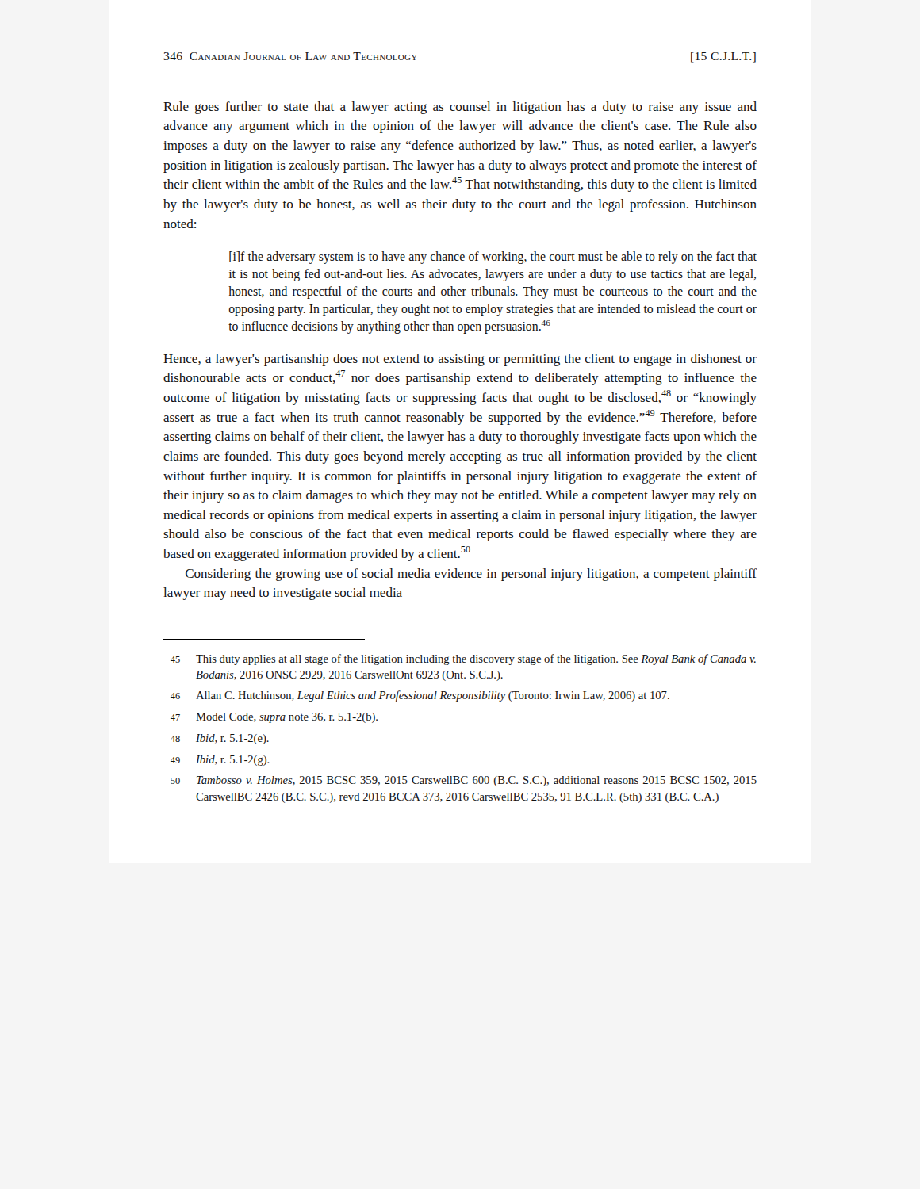346 Canadian Journal of Law and Technology [15 C.J.L.T.]
Rule goes further to state that a lawyer acting as counsel in litigation has a duty to raise any issue and advance any argument which in the opinion of the lawyer will advance the client's case. The Rule also imposes a duty on the lawyer to raise any “defence authorized by law.” Thus, as noted earlier, a lawyer's position in litigation is zealously partisan. The lawyer has a duty to always protect and promote the interest of their client within the ambit of the Rules and the law.45 That notwithstanding, this duty to the client is limited by the lawyer's duty to be honest, as well as their duty to the court and the legal profession. Hutchinson noted:
[i]f the adversary system is to have any chance of working, the court must be able to rely on the fact that it is not being fed out-and-out lies. As advocates, lawyers are under a duty to use tactics that are legal, honest, and respectful of the courts and other tribunals. They must be courteous to the court and the opposing party. In particular, they ought not to employ strategies that are intended to mislead the court or to influence decisions by anything other than open persuasion.46
Hence, a lawyer's partisanship does not extend to assisting or permitting the client to engage in dishonest or dishonourable acts or conduct,47 nor does partisanship extend to deliberately attempting to influence the outcome of litigation by misstating facts or suppressing facts that ought to be disclosed,48 or “knowingly assert as true a fact when its truth cannot reasonably be supported by the evidence.”49 Therefore, before asserting claims on behalf of their client, the lawyer has a duty to thoroughly investigate facts upon which the claims are founded. This duty goes beyond merely accepting as true all information provided by the client without further inquiry. It is common for plaintiffs in personal injury litigation to exaggerate the extent of their injury so as to claim damages to which they may not be entitled. While a competent lawyer may rely on medical records or opinions from medical experts in asserting a claim in personal injury litigation, the lawyer should also be conscious of the fact that even medical reports could be flawed especially where they are based on exaggerated information provided by a client.50
Considering the growing use of social media evidence in personal injury litigation, a competent plaintiff lawyer may need to investigate social media
45 This duty applies at all stage of the litigation including the discovery stage of the litigation. See Royal Bank of Canada v. Bodanis, 2016 ONSC 2929, 2016 CarswellOnt 6923 (Ont. S.C.J.).
46 Allan C. Hutchinson, Legal Ethics and Professional Responsibility (Toronto: Irwin Law, 2006) at 107.
47 Model Code, supra note 36, r. 5.1-2(b).
48 Ibid, r. 5.1-2(e).
49 Ibid, r. 5.1-2(g).
50 Tambosso v. Holmes, 2015 BCSC 359, 2015 CarswellBC 600 (B.C. S.C.), additional reasons 2015 BCSC 1502, 2015 CarswellBC 2426 (B.C. S.C.), revd 2016 BCCA 373, 2016 CarswellBC 2535, 91 B.C.L.R. (5th) 331 (B.C. C.A.)